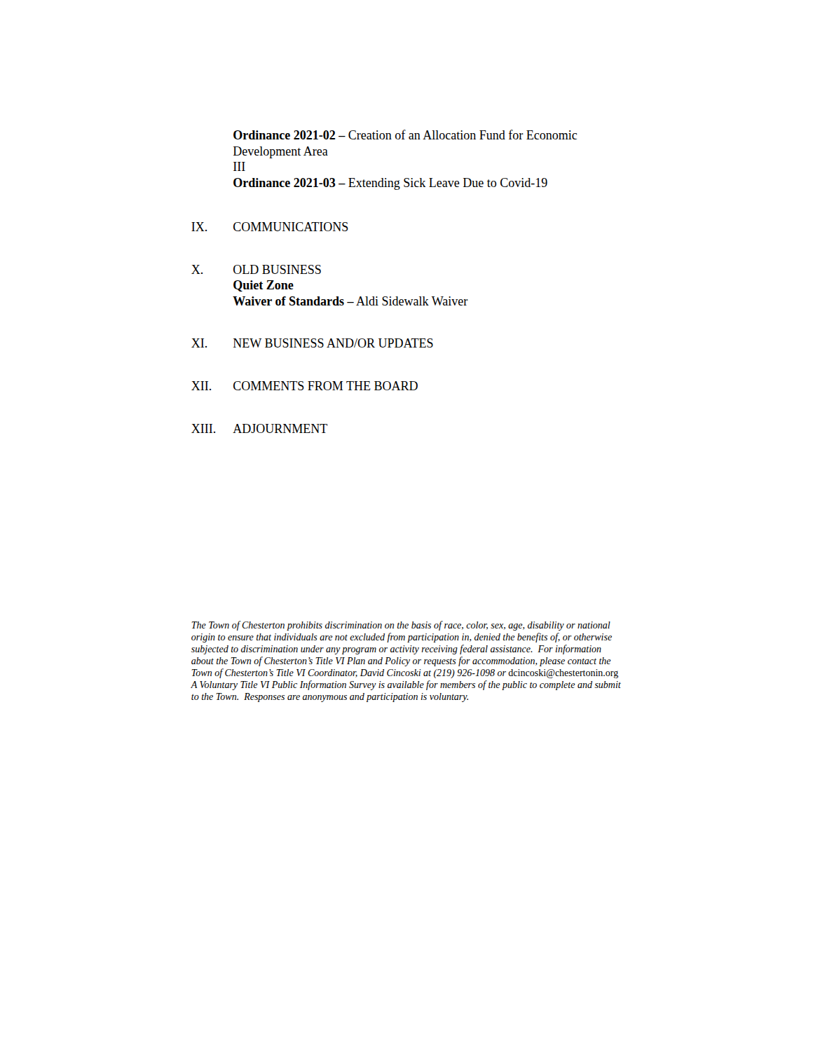Ordinance 2021-02 – Creation of an Allocation Fund for Economic Development AreaIII
Ordinance 2021-03 – Extending Sick Leave Due to Covid-19
IX.
COMMUNICATIONS
X.
OLD BUSINESS
Quiet Zone
Waiver of Standards – Aldi Sidewalk Waiver
XI.
NEW BUSINESS AND/OR UPDATES
XII.
COMMENTS FROM THE BOARD
XIII.
ADJOURNMENT
The Town of Chesterton prohibits discrimination on the basis of race, color, sex, age, disability or national origin to ensure that individuals are not excluded from participation in, denied the benefits of, or otherwise subjected to discrimination under any program or activity receiving federal assistance. For information about the Town of Chesterton’s Title VI Plan and Policy or requests for accommodation, please contact the Town of Chesterton’s Title VI Coordinator, David Cincoski at (219) 926-1098 or dcincoski@chestertonin.org A Voluntary Title VI Public Information Survey is available for members of the public to complete and submit to the Town. Responses are anonymous and participation is voluntary.